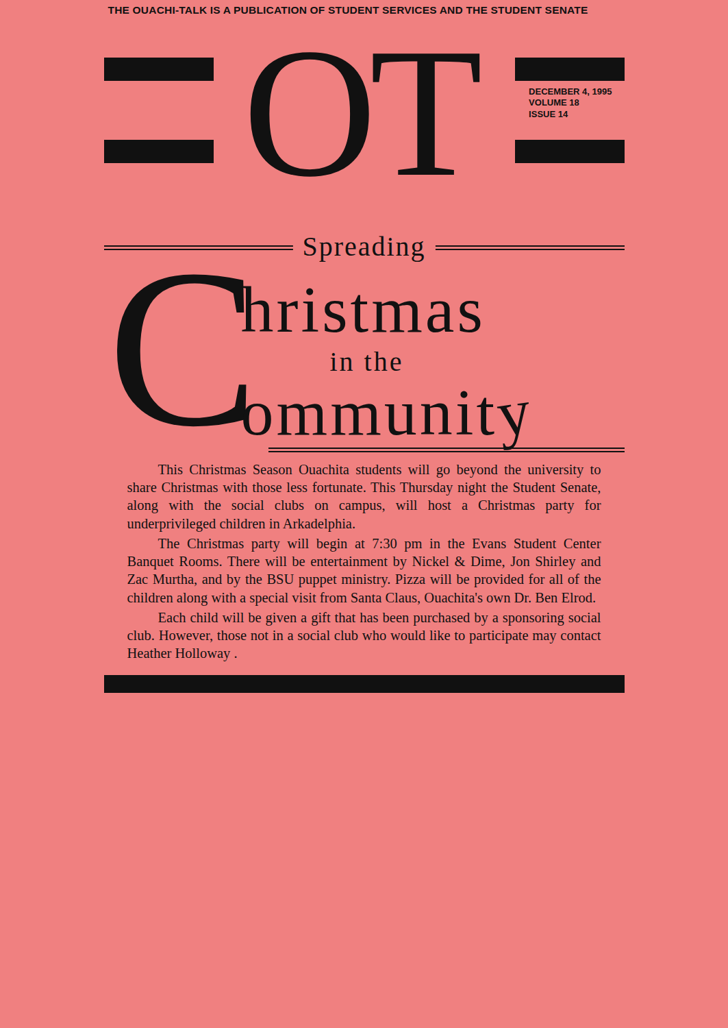THE OUACHI-TALK IS A PUBLICATION OF STUDENT SERVICES AND THE STUDENT SENATE
OT
DECEMBER 4, 1995
VOLUME 18
ISSUE 14
Spreading C hristmas in the ommunity
This Christmas Season Ouachita students will go beyond the university to share Christmas with those less fortunate. This Thursday night the Student Senate, along with the social clubs on campus, will host a Christmas party for underprivileged children in Arkadelphia.
The Christmas party will begin at 7:30 pm in the Evans Student Center Banquet Rooms. There will be entertainment by Nickel & Dime, Jon Shirley and Zac Murtha, and by the BSU puppet ministry. Pizza will be provided for all of the children along with a special visit from Santa Claus, Ouachita's own Dr. Ben Elrod.
Each child will be given a gift that has been purchased by a sponsoring social club. However, those not in a social club who would like to participate may contact Heather Holloway .